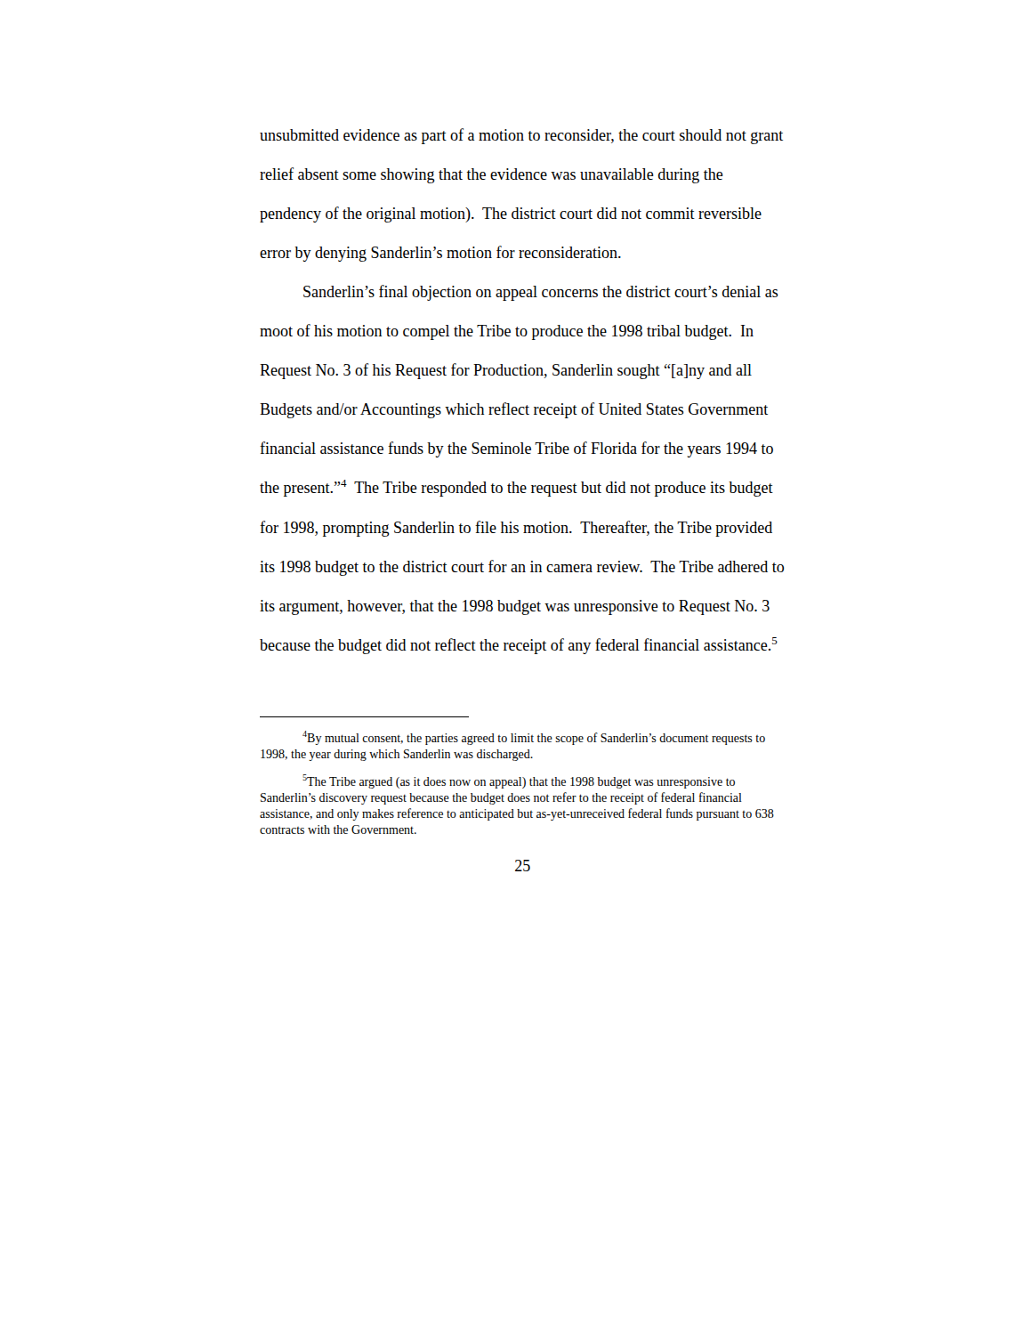unsubmitted evidence as part of a motion to reconsider, the court should not grant relief absent some showing that the evidence was unavailable during the pendency of the original motion). The district court did not commit reversible error by denying Sanderlin’s motion for reconsideration.
Sanderlin’s final objection on appeal concerns the district court’s denial as moot of his motion to compel the Tribe to produce the 1998 tribal budget. In Request No. 3 of his Request for Production, Sanderlin sought “[a]ny and all Budgets and/or Accountings which reflect receipt of United States Government financial assistance funds by the Seminole Tribe of Florida for the years 1994 to the present.”4 The Tribe responded to the request but did not produce its budget for 1998, prompting Sanderlin to file his motion. Thereafter, the Tribe provided its 1998 budget to the district court for an in camera review. The Tribe adhered to its argument, however, that the 1998 budget was unresponsive to Request No. 3 because the budget did not reflect the receipt of any federal financial assistance.5
4By mutual consent, the parties agreed to limit the scope of Sanderlin’s document requests to 1998, the year during which Sanderlin was discharged.
5The Tribe argued (as it does now on appeal) that the 1998 budget was unresponsive to Sanderlin’s discovery request because the budget does not refer to the receipt of federal financial assistance, and only makes reference to anticipated but as-yet-unreceived federal funds pursuant to 638 contracts with the Government.
25